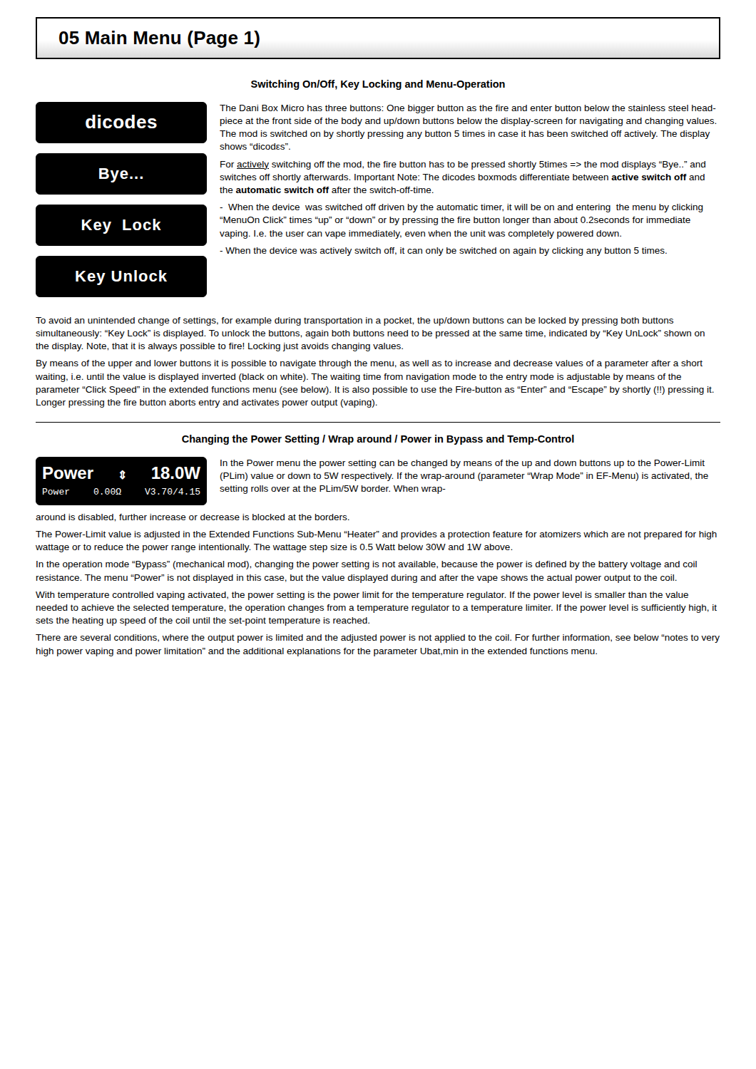05 Main Menu (Page 1)
Switching On/Off, Key Locking and Menu-Operation
dicodes
Bye...
Key Lock
Key Unlock
The Dani Box Micro has three buttons: One bigger button as the fire and enter button below the stainless steel head-piece at the front side of the body and up/down buttons below the display-screen for navigating and changing values. The mod is switched on by shortly pressing any button 5 times in case it has been switched off actively. The display shows “dicodεs”.
For actively switching off the mod, the fire button has to be pressed shortly 5times => the mod displays “Bye..” and switches off shortly afterwards. Important Note: The dicodes boxmods differentiate between active switch off and the automatic switch off after the switch-off-time.
- When the device was switched off driven by the automatic timer, it will be on and entering the menu by clicking “MenuOn Click” times “up” or “down” or by pressing the fire button longer than about 0.2seconds for immediate vaping. I.e. the user can vape immediately, even when the unit was completely powered down.
- When the device was actively switch off, it can only be switched on again by clicking any button 5 times.
To avoid an unintended change of settings, for example during transportation in a pocket, the up/down buttons can be locked by pressing both buttons simultaneously: “Key Lock” is displayed. To unlock the buttons, again both buttons need to be pressed at the same time, indicated by “Key UnLock” shown on the display. Note, that it is always possible to fire! Locking just avoids changing values.
By means of the upper and lower buttons it is possible to navigate through the menu, as well as to increase and decrease values of a parameter after a short waiting, i.e. until the value is displayed inverted (black on white). The waiting time from navigation mode to the entry mode is adjustable by means of the parameter “Click Speed” in the extended functions menu (see below). It is also possible to use the Fire-button as “Enter” and “Escape” by shortly (!!) pressing it. Longer pressing the fire button aborts entry and activates power output (vaping).
Changing the Power Setting / Wrap around / Power in Bypass and Temp-Control
Power ⇕ 18.0W
Power 0.00Ω V3.70/4.15
In the Power menu the power setting can be changed by means of the up and down buttons up to the Power-Limit (PLim) value or down to 5W respectively. If the wrap-around (parameter “Wrap Mode” in EF-Menu) is activated, the setting rolls over at the PLim/5W border. When wrap-
around is disabled, further increase or decrease is blocked at the borders.
The Power-Limit value is adjusted in the Extended Functions Sub-Menu “Heater” and provides a protection feature for atomizers which are not prepared for high wattage or to reduce the power range intentionally. The wattage step size is 0.5 Watt below 30W and 1W above.
In the operation mode “Bypass” (mechanical mod), changing the power setting is not available, because the power is defined by the battery voltage and coil resistance. The menu “Power” is not displayed in this case, but the value displayed during and after the vape shows the actual power output to the coil.
With temperature controlled vaping activated, the power setting is the power limit for the temperature regulator. If the power level is smaller than the value needed to achieve the selected temperature, the operation changes from a temperature regulator to a temperature limiter. If the power level is sufficiently high, it sets the heating up speed of the coil until the set-point temperature is reached.
There are several conditions, where the output power is limited and the adjusted power is not applied to the coil. For further information, see below “notes to very high power vaping and power limitation” and the additional explanations for the parameter Ubat,min in the extended functions menu.